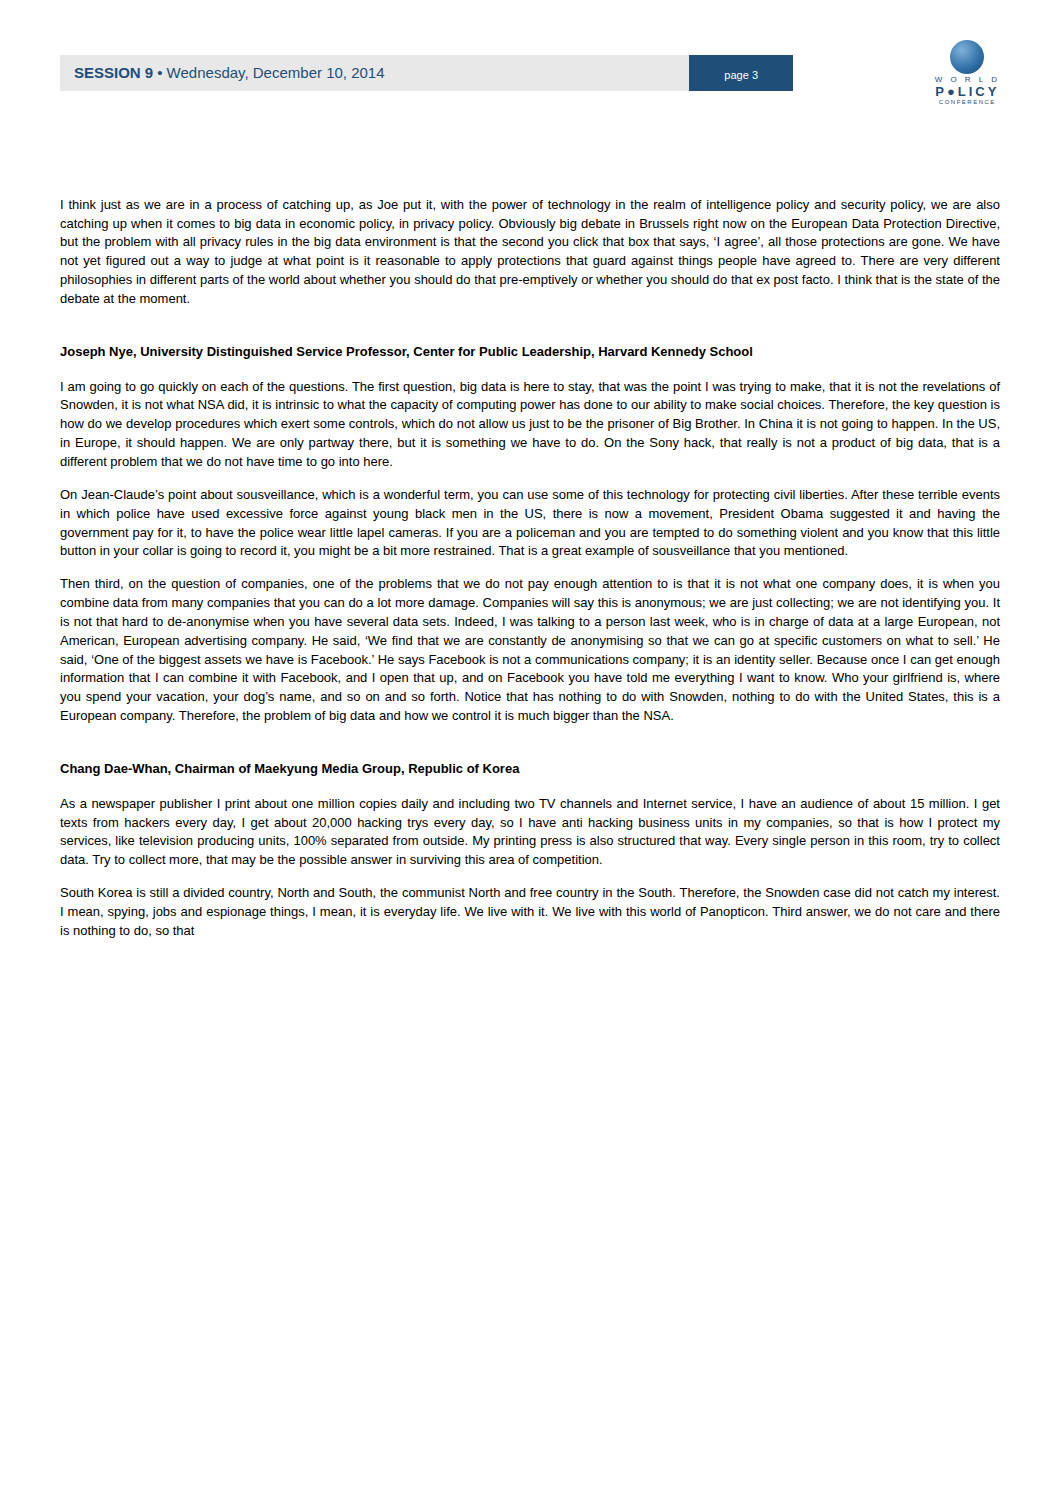SESSION 9• Wednesday, December 10, 2014
page 3
W O R L D
P●LICY
CONFERENCE
I think just as we are in a process of catching up, as Joe put it, with the power of technology in the realm of intelligence policy and security policy, we are also catching up when it comes to big data in economic policy, in privacy policy. Obviously big debate in Brussels right now on the European Data Protection Directive, but the problem with all privacy rules in the big data environment is that the second you click that box that says, ‘I agree’, all those protections are gone. We have not yet figured out a way to judge at what point is it reasonable to apply protections that guard against things people have agreed to. There are very different philosophies in different parts of the world about whether you should do that pre-emptively or whether you should do that ex post facto. I think that is the state of the debate at the moment.
Joseph Nye, University Distinguished Service Professor, Center for Public Leadership, Harvard Kennedy School
I am going to go quickly on each of the questions. The first question, big data is here to stay, that was the point I was trying to make, that it is not the revelations of Snowden, it is not what NSA did, it is intrinsic to what the capacity of computing power has done to our ability to make social choices. Therefore, the key question is how do we develop procedures which exert some controls, which do not allow us just to be the prisoner of Big Brother. In China it is not going to happen. In the US, in Europe, it should happen. We are only partway there, but it is something we have to do. On the Sony hack, that really is not a product of big data, that is a different problem that we do not have time to go into here.
On Jean-Claude’s point about sousveillance, which is a wonderful term, you can use some of this technology for protecting civil liberties. After these terrible events in which police have used excessive force against young black men in the US, there is now a movement, President Obama suggested it and having the government pay for it, to have the police wear little lapel cameras. If you are a policeman and you are tempted to do something violent and you know that this little button in your collar is going to record it, you might be a bit more restrained. That is a great example of sousveillance that you mentioned.
Then third, on the question of companies, one of the problems that we do not pay enough attention to is that it is not what one company does, it is when you combine data from many companies that you can do a lot more damage. Companies will say this is anonymous; we are just collecting; we are not identifying you. It is not that hard to de-anonymise when you have several data sets. Indeed, I was talking to a person last week, who is in charge of data at a large European, not American, European advertising company. He said, ‘We find that we are constantly de anonymising so that we can go at specific customers on what to sell.’ He said, ‘One of the biggest assets we have is Facebook.’ He says Facebook is not a communications company; it is an identity seller. Because once I can get enough information that I can combine it with Facebook, and I open that up, and on Facebook you have told me everything I want to know. Who your girlfriend is, where you spend your vacation, your dog’s name, and so on and so forth. Notice that has nothing to do with Snowden, nothing to do with the United States, this is a European company. Therefore, the problem of big data and how we control it is much bigger than the NSA.
Chang Dae-Whan, Chairman of Maekyung Media Group, Republic of Korea
As a newspaper publisher I print about one million copies daily and including two TV channels and Internet service, I have an audience of about 15 million. I get texts from hackers every day, I get about 20,000 hacking trys every day, so I have anti hacking business units in my companies, so that is how I protect my services, like television producing units, 100% separated from outside. My printing press is also structured that way. Every single person in this room, try to collect data. Try to collect more, that may be the possible answer in surviving this area of competition.
South Korea is still a divided country, North and South, the communist North and free country in the South. Therefore, the Snowden case did not catch my interest. I mean, spying, jobs and espionage things, I mean, it is everyday life. We live with it. We live with this world of Panopticon. Third answer, we do not care and there is nothing to do, so that